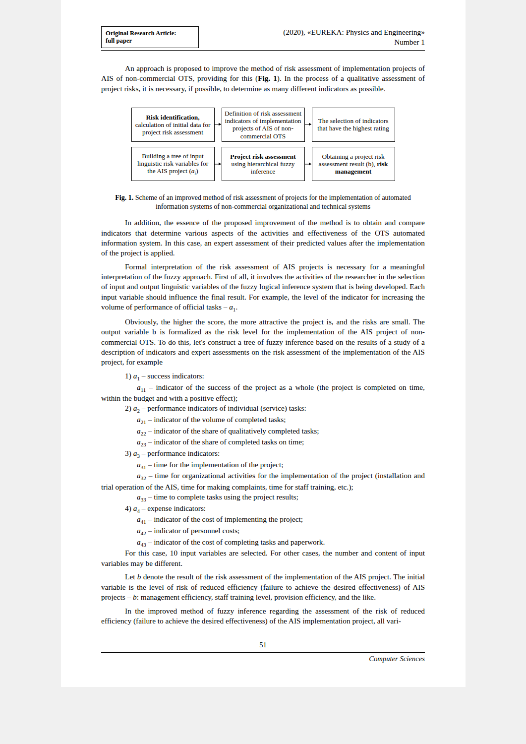Original Research Article:
full paper
(2020), «EUREKA: Physics and Engineering»
Number 1
An approach is proposed to improve the method of risk assessment of implementation projects of AIS of non-commercial OTS, providing for this (Fig. 1). In the process of a qualitative assessment of project risks, it is necessary, if possible, to determine as many different indicators as possible.
| Risk identification, calculation of initial data for project risk assessment | Definition of risk assessment indicators of implementation projects of AIS of non-commercial OTS | The selection of indicators that have the highest rating |
| Building a tree of input linguistic risk variables for the AIS project ( a i ) | Project risk assessment using hierarchical fuzzy inference | Obtaining a project risk assessment result (b), risk management |
Fig. 1. Scheme of an improved method of risk assessment of projects for the implementation of automated information systems of non-commercial organizational and technical systems
In addition, the essence of the proposed improvement of the method is to obtain and compare indicators that determine various aspects of the activities and effectiveness of the OTS automated information system. In this case, an expert assessment of their predicted values after the implementation of the project is applied.
Formal interpretation of the risk assessment of AIS projects is necessary for a meaningful interpretation of the fuzzy approach. First of all, it involves the activities of the researcher in the selection of input and output linguistic variables of the fuzzy logical inference system that is being developed. Each input variable should influence the final result. For example, the level of the indicator for increasing the volume of performance of official tasks – a1.
Obviously, the higher the score, the more attractive the project is, and the risks are small. The output variable b is formalized as the risk level for the implementation of the AIS project of non-commercial OTS. To do this, let's construct a tree of fuzzy inference based on the results of a study of a description of indicators and expert assessments on the risk assessment of the implementation of the AIS project, for example
1) a1 – success indicators:
a11 – indicator of the success of the project as a whole (the project is completed on time, within the budget and with a positive effect);
2) a2 – performance indicators of individual (service) tasks:
a21 – indicator of the volume of completed tasks;
a22 – indicator of the share of qualitatively completed tasks;
a23 – indicator of the share of completed tasks on time;
3) a3 – performance indicators:
a31 – time for the implementation of the project;
a32 – time for organizational activities for the implementation of the project (installation and trial operation of the AIS, time for making complaints, time for staff training, etc.);
a33 – time to complete tasks using the project results;
4) a4 – expense indicators:
a41 – indicator of the cost of implementing the project;
a42 – indicator of personnel costs;
a43 – indicator of the cost of completing tasks and paperwork.
For this case, 10 input variables are selected. For other cases, the number and content of input variables may be different.
Let b denote the result of the risk assessment of the implementation of the AIS project. The initial variable is the level of risk of reduced efficiency (failure to achieve the desired effectiveness) of AIS projects – b: management efficiency, staff training level, provision efficiency, and the like.
In the improved method of fuzzy inference regarding the assessment of the risk of reduced efficiency (failure to achieve the desired effectiveness) of the AIS implementation project, all vari-
51
Computer Sciences